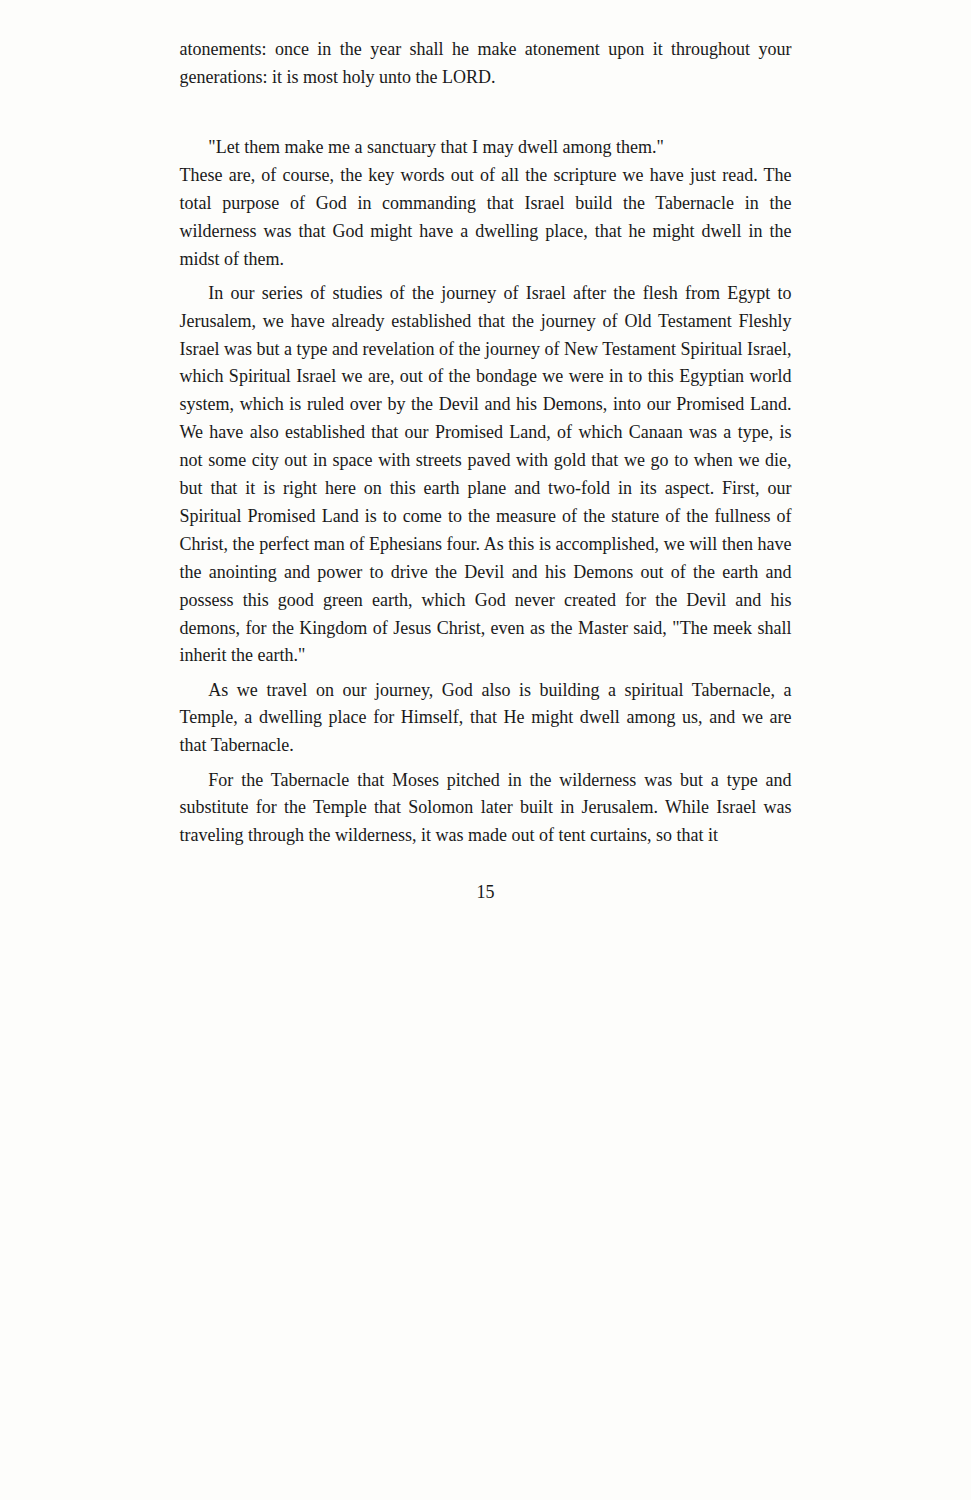atonements: once in the year shall he make atonement upon it throughout your generations: it is most holy unto the LORD.
"Let them make me a sanctuary that I may dwell among them."
These are, of course, the key words out of all the scripture we have just read. The total purpose of God in commanding that Israel build the Tabernacle in the wilderness was that God might have a dwelling place, that he might dwell in the midst of them.
In our series of studies of the journey of Israel after the flesh from Egypt to Jerusalem, we have already established that the journey of Old Testament Fleshly Israel was but a type and revelation of the journey of New Testament Spiritual Israel, which Spiritual Israel we are, out of the bondage we were in to this Egyptian world system, which is ruled over by the Devil and his Demons, into our Promised Land. We have also established that our Promised Land, of which Canaan was a type, is not some city out in space with streets paved with gold that we go to when we die, but that it is right here on this earth plane and two-fold in its aspect. First, our Spiritual Promised Land is to come to the measure of the stature of the fullness of Christ, the perfect man of Ephesians four. As this is accomplished, we will then have the anointing and power to drive the Devil and his Demons out of the earth and possess this good green earth, which God never created for the Devil and his demons, for the Kingdom of Jesus Christ, even as the Master said, "The meek shall inherit the earth."
As we travel on our journey, God also is building a spiritual Tabernacle, a Temple, a dwelling place for Himself, that He might dwell among us, and we are that Tabernacle.
For the Tabernacle that Moses pitched in the wilderness was but a type and substitute for the Temple that Solomon later built in Jerusalem. While Israel was traveling through the wilderness, it was made out of tent curtains, so that it
15